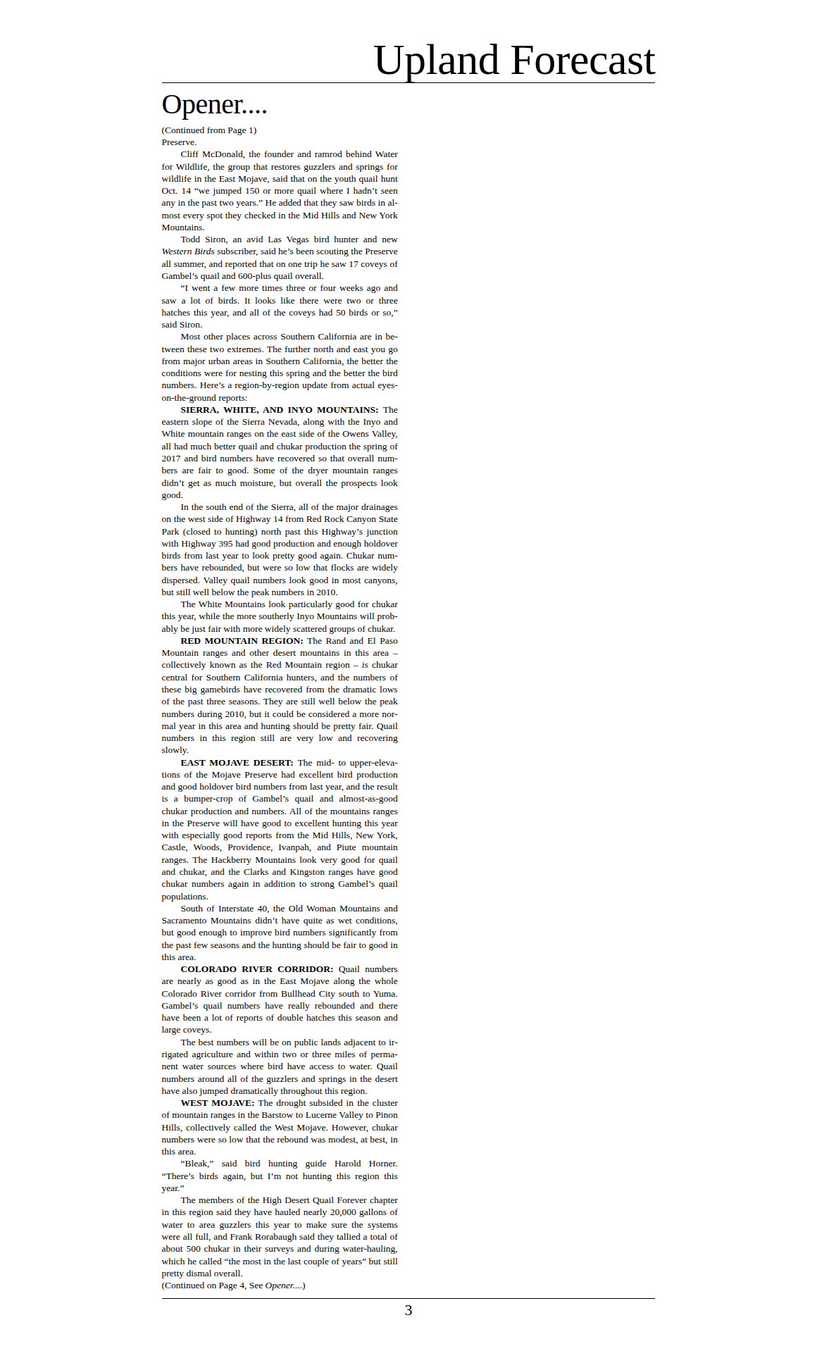Upland Forecast
Opener....
(Continued from Page 1)
Preserve.
Cliff McDonald, the founder and ramrod behind Water for Wildlife, the group that restores guzzlers and springs for wildlife in the East Mojave, said that on the youth quail hunt Oct. 14 “we jumped 150 or more quail where I hadn’t seen any in the past two years.” He added that they saw birds in almost every spot they checked in the Mid Hills and New York Mountains.
Todd Siron, an avid Las Vegas bird hunter and new Western Birds subscriber, said he’s been scouting the Preserve all summer, and reported that on one trip he saw 17 coveys of Gambel’s quail and 600-plus quail overall.
“I went a few more times three or four weeks ago and saw a lot of birds. It looks like there were two or three hatches this year, and all of the coveys had 50 birds or so,” said Siron.
Most other places across Southern California are in between these two extremes. The further north and east you go from major urban areas in Southern California, the better the conditions were for nesting this spring and the better the bird numbers. Here’s a region-by-region update from actual eyes-on-the-ground reports:
SIERRA, WHITE, AND INYO MOUNTAINS: The eastern slope of the Sierra Nevada, along with the Inyo and White mountain ranges on the east side of the Owens Valley, all had much better quail and chukar production the spring of 2017 and bird numbers have recovered so that overall numbers are fair to good. Some of the dryer mountain ranges didn’t get as much moisture, but overall the prospects look good.
In the south end of the Sierra, all of the major drainages on the west side of Highway 14 from Red Rock Canyon State Park (closed to hunting) north past this Highway’s junction with Highway 395 had good production and enough holdover birds from last year to look pretty good again. Chukar numbers have rebounded, but were so low that flocks are widely dispersed. Valley quail numbers look good in most canyons, but still well below the peak numbers in 2010.
The White Mountains look particularly good for chukar this year, while the more southerly Inyo Mountains will probably be just fair with more widely scattered groups of chukar.
RED MOUNTAIN REGION: The Rand and El Paso Mountain ranges and other desert mountains in this area – collectively known as the Red Mountain region – is chukar central for Southern California hunters, and the numbers of these big gamebirds have recovered from the dramatic lows of the past three seasons. They are still well below the peak numbers during 2010, but it could be considered a more normal year in this area and hunting should be pretty fair. Quail numbers in this region still are very low and recovering slowly.
EAST MOJAVE DESERT: The mid- to upper-elevations of the Mojave Preserve had excellent bird production and good holdover bird numbers from last year, and the result is a bumper-crop of Gambel’s quail and almost-as-good chukar production and numbers. All of the mountains ranges in the Preserve will have good to excellent hunting this year with especially good reports from the Mid Hills, New York, Castle, Woods, Providence, Ivanpah, and Piute mountain ranges. The Hackberry Mountains look very good for quail and chukar, and the Clarks and Kingston ranges have good chukar numbers again in addition to strong Gambel’s quail populations.
South of Interstate 40, the Old Woman Mountains and Sacramento Mountains didn’t have quite as wet conditions, but good enough to improve bird numbers significantly from the past few seasons and the hunting should be fair to good in this area.
COLORADO RIVER CORRIDOR: Quail numbers are nearly as good as in the East Mojave along the whole Colorado River corridor from Bullhead City south to Yuma. Gambel’s quail numbers have really rebounded and there have been a lot of reports of double hatches this season and large coveys.
The best numbers will be on public lands adjacent to irrigated agriculture and within two or three miles of permanent water sources where bird have access to water. Quail numbers around all of the guzzlers and springs in the desert have also jumped dramatically throughout this region.
WEST MOJAVE: The drought subsided in the cluster of mountain ranges in the Barstow to Lucerne Valley to Pinon Hills, collectively called the West Mojave. However, chukar numbers were so low that the rebound was modest, at best, in this area.
“Bleak,” said bird hunting guide Harold Horner. “There’s birds again, but I’m not hunting this region this year.”
The members of the High Desert Quail Forever chapter in this region said they have hauled nearly 20,000 gallons of water to area guzzlers this year to make sure the systems were all full, and Frank Rorabaugh said they tallied a total of about 500 chukar in their surveys and during water-hauling, which he called “the most in the last couple of years” but still pretty dismal overall.
(Continued on Page 4, See Opener....)
3